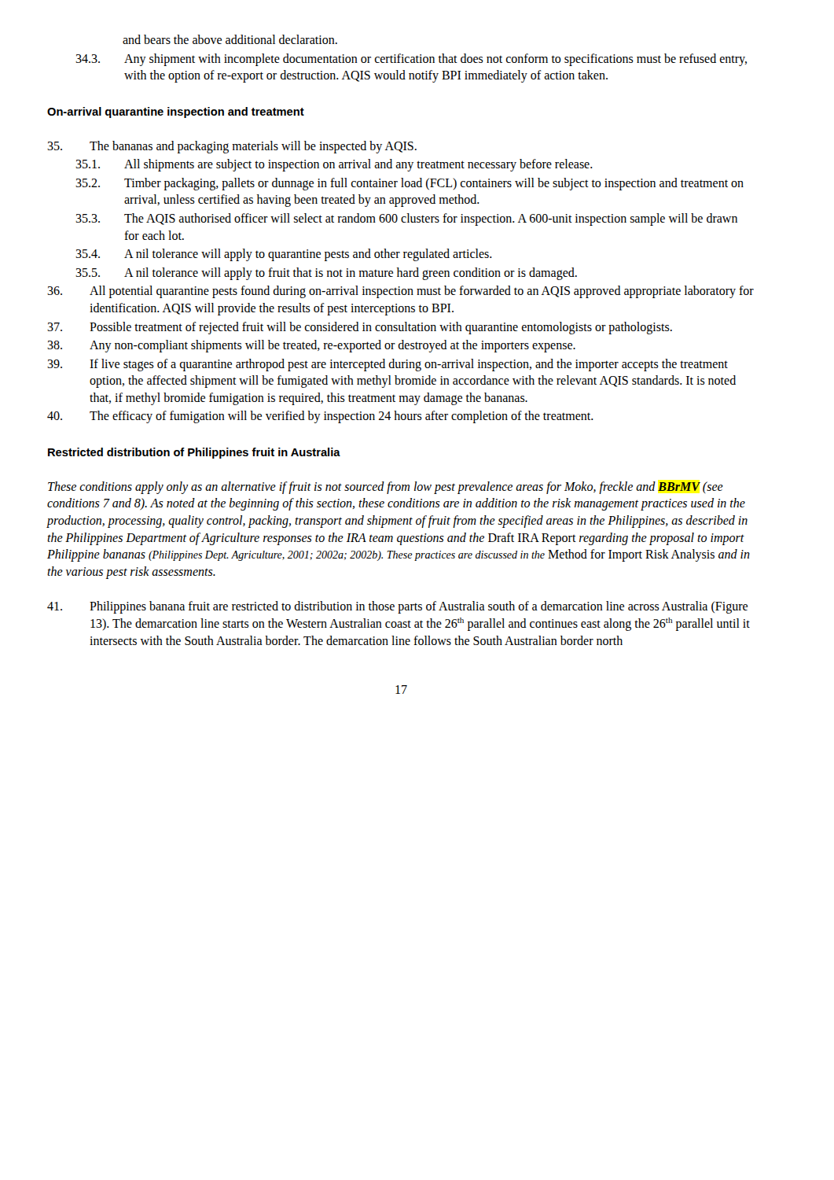and bears the above additional declaration.
34.3.
Any shipment with incomplete documentation or certification that does not conform to specifications must be refused entry, with the option of re-export or destruction. AQIS would notify BPI immediately of action taken.
On-arrival quarantine inspection and treatment
35.
The bananas and packaging materials will be inspected by AQIS.
35.1.
All shipments are subject to inspection on arrival and any treatment necessary before release.
35.2.
Timber packaging, pallets or dunnage in full container load (FCL) containers will be subject to inspection and treatment on arrival, unless certified as having been treated by an approved method.
35.3.
The AQIS authorised officer will select at random 600 clusters for inspection. A 600-unit inspection sample will be drawn for each lot.
35.4.
A nil tolerance will apply to quarantine pests and other regulated articles.
35.5.
A nil tolerance will apply to fruit that is not in mature hard green condition or is damaged.
36.
All potential quarantine pests found during on-arrival inspection must be forwarded to an AQIS approved appropriate laboratory for identification. AQIS will provide the results of pest interceptions to BPI.
37.
Possible treatment of rejected fruit will be considered in consultation with quarantine entomologists or pathologists.
38.
Any non-compliant shipments will be treated, re-exported or destroyed at the importers expense.
39.
If live stages of a quarantine arthropod pest are intercepted during on-arrival inspection, and the importer accepts the treatment option, the affected shipment will be fumigated with methyl bromide in accordance with the relevant AQIS standards. It is noted that, if methyl bromide fumigation is required, this treatment may damage the bananas.
40.
The efficacy of fumigation will be verified by inspection 24 hours after completion of the treatment.
Restricted distribution of Philippines fruit in Australia
These conditions apply only as an alternative if fruit is not sourced from low pest prevalence areas for Moko, freckle and BBrMV (see conditions 7 and 8). As noted at the beginning of this section, these conditions are in addition to the risk management practices used in the production, processing, quality control, packing, transport and shipment of fruit from the specified areas in the Philippines, as described in the Philippines Department of Agriculture responses to the IRA team questions and the Draft IRA Report regarding the proposal to import Philippine bananas (Philippines Dept. Agriculture, 2001; 2002a; 2002b). These practices are discussed in the Method for Import Risk Analysis and in the various pest risk assessments.
41.
Philippines banana fruit are restricted to distribution in those parts of Australia south of a demarcation line across Australia (Figure 13). The demarcation line starts on the Western Australian coast at the 26th parallel and continues east along the 26th parallel until it intersects with the South Australia border. The demarcation line follows the South Australian border north
17